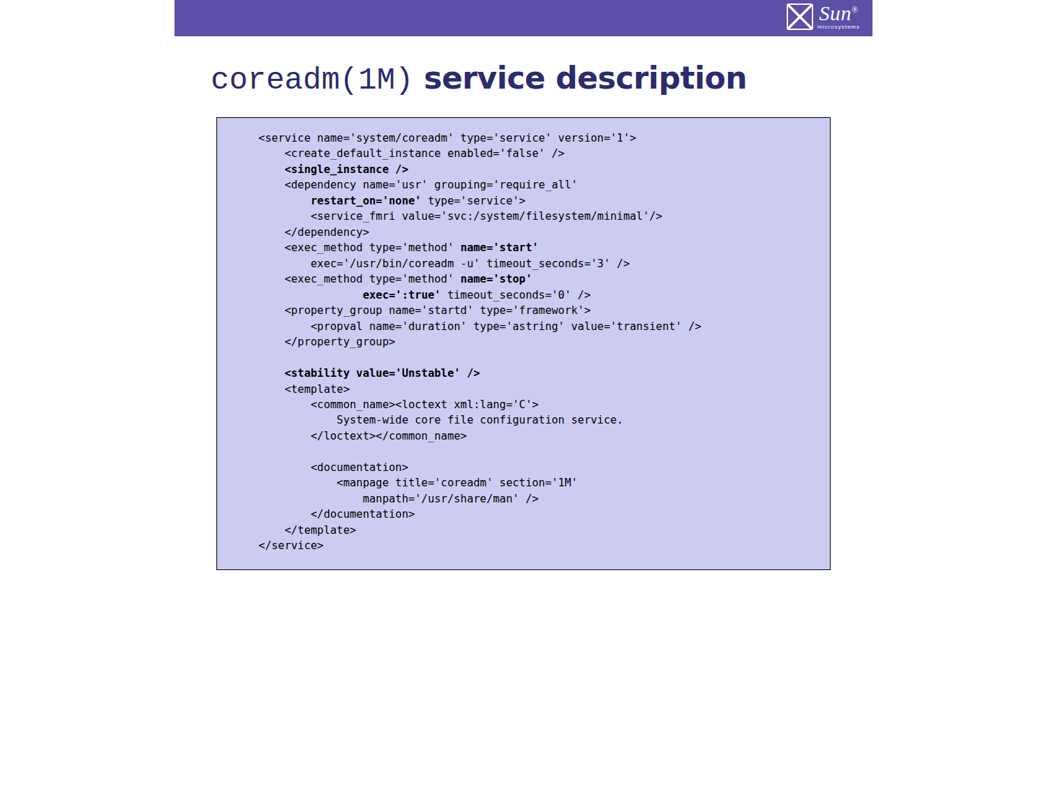Sun®microsystems
coreadm(1M) service description
    <service name='system/coreadm' type='service' version='1'>
        <create_default_instance enabled='false' />
        <single_instance />
        <dependency name='usr' grouping='require_all'
            restart_on='none' type='service'>
            <service_fmri value='svc:/system/filesystem/minimal'/>
        </dependency>
        <exec_method type='method' name='start'
            exec='/usr/bin/coreadm -u' timeout_seconds='3' />
        <exec_method type='method' name='stop'
                    exec=':true' timeout_seconds='0' />
        <property_group name='startd' type='framework'>
            <propval name='duration' type='astring' value='transient' />
        </property_group>

        <stability value='Unstable' />
        <template>
            <common_name><loctext xml:lang='C'>
                System-wide core file configuration service.
            </loctext></common_name>

            <documentation>
                <manpage title='coreadm' section='1M'
                    manpath='/usr/share/man' />
            </documentation>
        </template>
    </service>